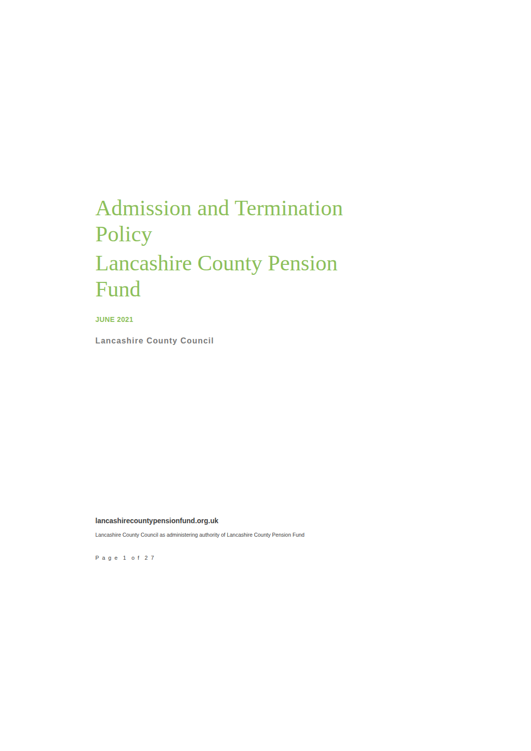Admission and TerminationPolicy
Lancashire County Pension
Fund
JUNE 2021
Lancashire County Council
lancashirecountypensionfund.org.uk
Lancashire County Council as administering authority of Lancashire County Pension Fund
P a g e 1 o f 2 7